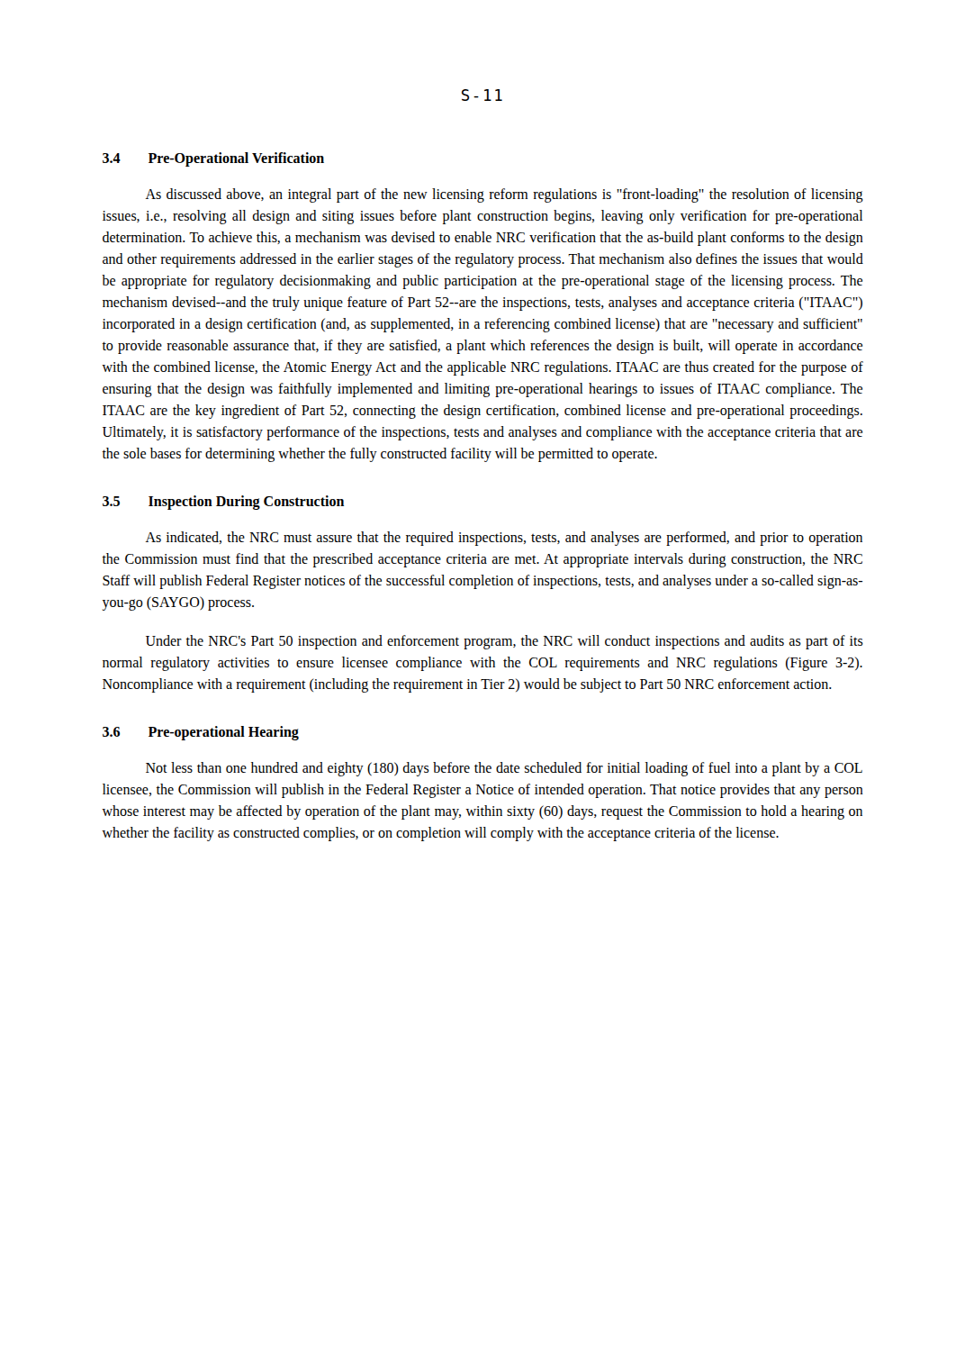S‑11
3.4 Pre-Operational Verification
As discussed above, an integral part of the new licensing reform regulations is "front-loading" the resolution of licensing issues, i.e., resolving all design and siting issues before plant construction begins, leaving only verification for pre-operational determination. To achieve this, a mechanism was devised to enable NRC verification that the as-build plant conforms to the design and other requirements addressed in the earlier stages of the regulatory process. That mechanism also defines the issues that would be appropriate for regulatory decisionmaking and public participation at the pre-operational stage of the licensing process. The mechanism devised--and the truly unique feature of Part 52--are the inspections, tests, analyses and acceptance criteria ("ITAAC") incorporated in a design certification (and, as supplemented, in a referencing combined license) that are "necessary and sufficient" to provide reasonable assurance that, if they are satisfied, a plant which references the design is built, will operate in accordance with the combined license, the Atomic Energy Act and the applicable NRC regulations. ITAAC are thus created for the purpose of ensuring that the design was faithfully implemented and limiting pre-operational hearings to issues of ITAAC compliance. The ITAAC are the key ingredient of Part 52, connecting the design certification, combined license and pre-operational proceedings. Ultimately, it is satisfactory performance of the inspections, tests and analyses and compliance with the acceptance criteria that are the sole bases for determining whether the fully constructed facility will be permitted to operate.
3.5 Inspection During Construction
As indicated, the NRC must assure that the required inspections, tests, and analyses are performed, and prior to operation the Commission must find that the prescribed acceptance criteria are met. At appropriate intervals during construction, the NRC Staff will publish Federal Register notices of the successful completion of inspections, tests, and analyses under a so-called sign-as-you-go (SAYGO) process.
Under the NRC's Part 50 inspection and enforcement program, the NRC will conduct inspections and audits as part of its normal regulatory activities to ensure licensee compliance with the COL requirements and NRC regulations (Figure 3-2). Noncompliance with a requirement (including the requirement in Tier 2) would be subject to Part 50 NRC enforcement action.
3.6 Pre-operational Hearing
Not less than one hundred and eighty (180) days before the date scheduled for initial loading of fuel into a plant by a COL licensee, the Commission will publish in the Federal Register a Notice of intended operation. That notice provides that any person whose interest may be affected by operation of the plant may, within sixty (60) days, request the Commission to hold a hearing on whether the facility as constructed complies, or on completion will comply with the acceptance criteria of the license.